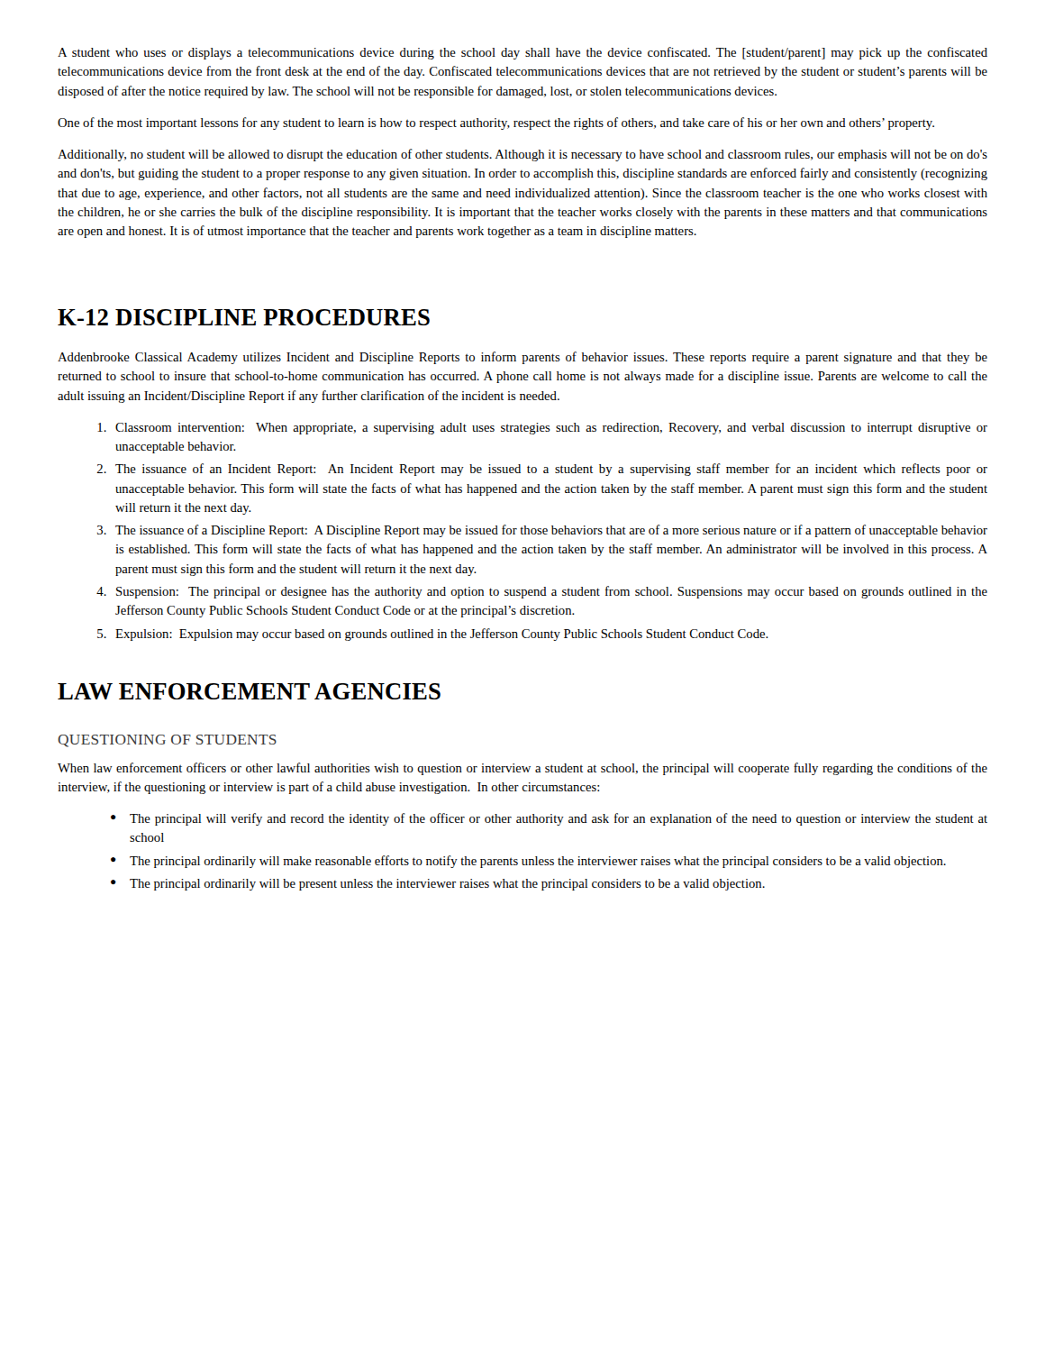A student who uses or displays a telecommunications device during the school day shall have the device confiscated. The [student/parent] may pick up the confiscated telecommunications device from the front desk at the end of the day. Confiscated telecommunications devices that are not retrieved by the student or student’s parents will be disposed of after the notice required by law. The school will not be responsible for damaged, lost, or stolen telecommunications devices.
One of the most important lessons for any student to learn is how to respect authority, respect the rights of others, and take care of his or her own and others’ property.
Additionally, no student will be allowed to disrupt the education of other students. Although it is necessary to have school and classroom rules, our emphasis will not be on do's and don'ts, but guiding the student to a proper response to any given situation. In order to accomplish this, discipline standards are enforced fairly and consistently (recognizing that due to age, experience, and other factors, not all students are the same and need individualized attention). Since the classroom teacher is the one who works closest with the children, he or she carries the bulk of the discipline responsibility. It is important that the teacher works closely with the parents in these matters and that communications are open and honest. It is of utmost importance that the teacher and parents work together as a team in discipline matters.
K-12 DISCIPLINE PROCEDURES
Addenbrooke Classical Academy utilizes Incident and Discipline Reports to inform parents of behavior issues. These reports require a parent signature and that they be returned to school to insure that school-to-home communication has occurred. A phone call home is not always made for a discipline issue. Parents are welcome to call the adult issuing an Incident/Discipline Report if any further clarification of the incident is needed.
Classroom intervention: When appropriate, a supervising adult uses strategies such as redirection, Recovery, and verbal discussion to interrupt disruptive or unacceptable behavior.
The issuance of an Incident Report: An Incident Report may be issued to a student by a supervising staff member for an incident which reflects poor or unacceptable behavior. This form will state the facts of what has happened and the action taken by the staff member. A parent must sign this form and the student will return it the next day.
The issuance of a Discipline Report: A Discipline Report may be issued for those behaviors that are of a more serious nature or if a pattern of unacceptable behavior is established. This form will state the facts of what has happened and the action taken by the staff member. An administrator will be involved in this process. A parent must sign this form and the student will return it the next day.
Suspension: The principal or designee has the authority and option to suspend a student from school. Suspensions may occur based on grounds outlined in the Jefferson County Public Schools Student Conduct Code or at the principal’s discretion.
Expulsion: Expulsion may occur based on grounds outlined in the Jefferson County Public Schools Student Conduct Code.
LAW ENFORCEMENT AGENCIES
QUESTIONING OF STUDENTS
When law enforcement officers or other lawful authorities wish to question or interview a student at school, the principal will cooperate fully regarding the conditions of the interview, if the questioning or interview is part of a child abuse investigation. In other circumstances:
The principal will verify and record the identity of the officer or other authority and ask for an explanation of the need to question or interview the student at school
The principal ordinarily will make reasonable efforts to notify the parents unless the interviewer raises what the principal considers to be a valid objection.
The principal ordinarily will be present unless the interviewer raises what the principal considers to be a valid objection.